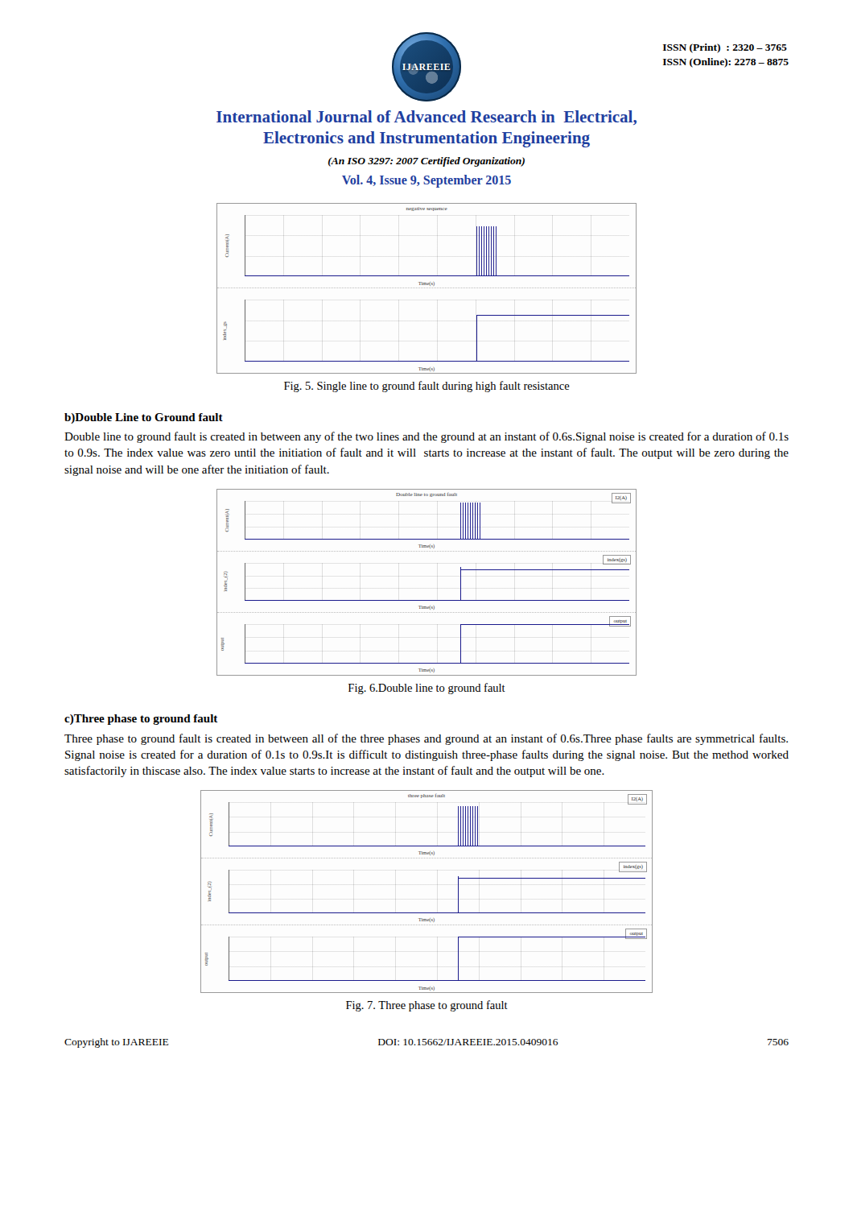ISSN (Print) : 2320 – 3765
ISSN (Online): 2278 – 8875
IJAREEIE
International Journal of Advanced Research in Electrical,
Electronics and Instrumentation Engineering
(An ISO 3297: 2007 Certified Organization)
Vol. 4, Issue 9, September 2015
negative sequence
Current(A)
Time(s)
index_gs
Time(s)
Fig. 5. Single line to ground fault during high fault resistance
b)Double Line to Ground fault
Double line to ground fault is created in between any of the two lines and the ground at an instant of 0.6s.Signal noise is created for a duration of 0.1s to 0.9s. The index value was zero until the initiation of fault and it will starts to increase at the instant of fault. The output will be zero during the signal noise and will be one after the initiation of fault.
Double line to ground fault
I2(A)
Current(A)
Time(s)
index(gs)
index_(2)
Time(s)
output
output
Time(s)
Fig. 6.Double line to ground fault
c)Three phase to ground fault
Three phase to ground fault is created in between all of the three phases and ground at an instant of 0.6s.Three phase faults are symmetrical faults. Signal noise is created for a duration of 0.1s to 0.9s.It is difficult to distinguish three-phase faults during the signal noise. But the method worked satisfactorily in thiscase also. The index value starts to increase at the instant of fault and the output will be one.
three phase fault
I2(A)
Current(A)
Time(s)
index(gs)
index_(2)
Time(s)
output
output
Time(s)
Fig. 7. Three phase to ground fault
Copyright to IJAREEIE
DOI: 10.15662/IJAREEIE.2015.0409016
7506